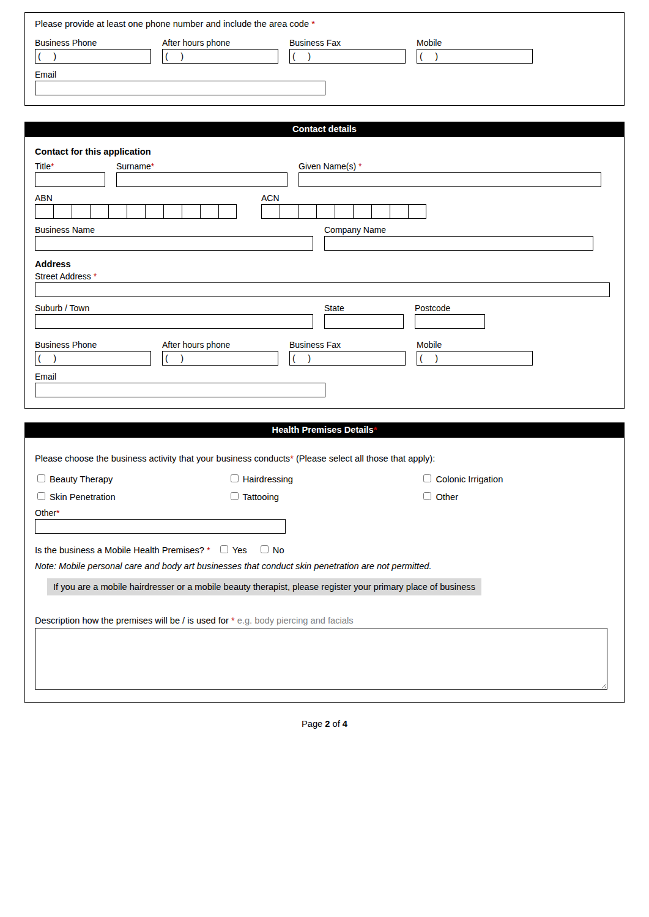Please provide at least one phone number and include the area code *
Business Phone
After hours phone
Business Fax
Mobile
Email
Contact details
Contact for this application
Title*
Surname*
Given Name(s) *
ABN
ACN
Business Name
Company Name
Address
Street Address *
Suburb / Town
State
Postcode
Business Phone
After hours phone
Business Fax
Mobile
Email
Health Premises Details*
Please choose the business activity that your business conducts* (Please select all those that apply):
Beauty Therapy Hairdressing Colonic Irrigation Skin Penetration Tattooing Other
Other*
Is the business a Mobile Health Premises? * Yes No
Note: Mobile personal care and body art businesses that conduct skin penetration are not permitted.
If you are a mobile hairdresser or a mobile beauty therapist, please register your primary place of business
Description how the premises will be / is used for * e.g. body piercing and facials
Page 2 of 4